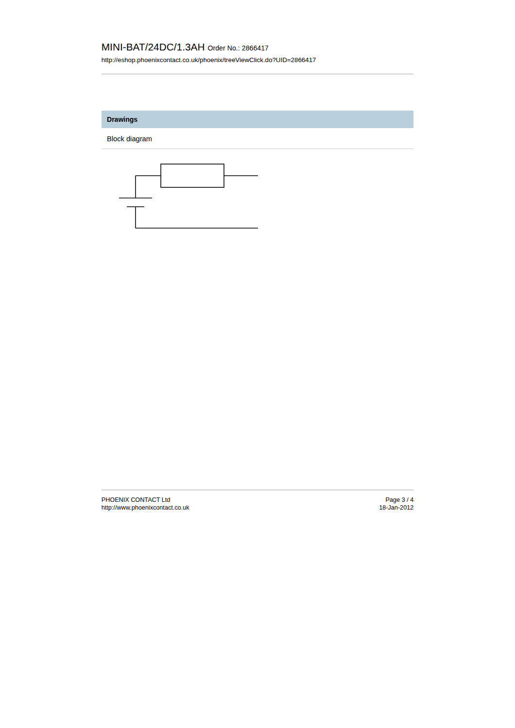MINI-BAT/24DC/1.3AHOrder No.: 2866417
http://eshop.phoenixcontact.co.uk/phoenix/treeViewClick.do?UID=2866417
Drawings
Block diagram
PHOENIX CONTACT Ltd
http://www.phoenixcontact.co.uk
Page 3 / 4
18-Jan-2012